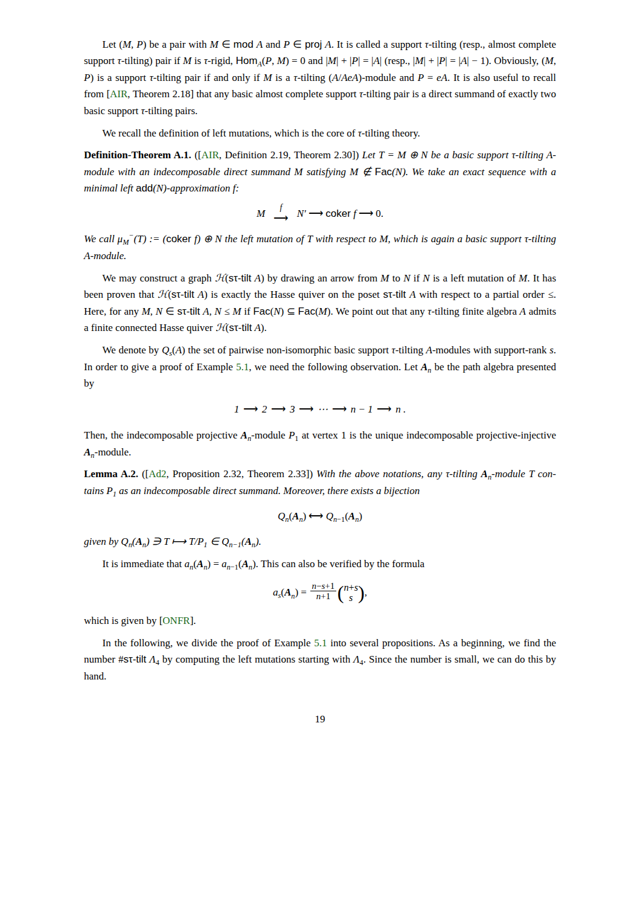Let (M, P) be a pair with M ∈ mod A and P ∈ proj A. It is called a support τ-tilting (resp., almost complete support τ-tilting) pair if M is τ-rigid, HomA(P, M) = 0 and |M| + |P| = |A| (resp., |M| + |P| = |A| − 1). Obviously, (M, P) is a support τ-tilting pair if and only if M is a τ-tilting (A/AeA)-module and P = eA. It is also useful to recall from [AIR, Theorem 2.18] that any basic almost complete support τ-tilting pair is a direct summand of exactly two basic support τ-tilting pairs.
We recall the definition of left mutations, which is the core of τ-tilting theory.
Definition-Theorem A.1. ([AIR, Definition 2.19, Theorem 2.30]) Let T = M ⊕ N be a basic support τ-tilting A-module with an indecomposable direct summand M satisfying M ∉ Fac(N). We take an exact sequence with a minimal left add(N)-approximation f:
M f⟶ N′ ⟶ coker f ⟶ 0.
We call μM−(T) := (coker f) ⊕ N the left mutation of T with respect to M, which is again a basic support τ-tilting A-module.
We may construct a graph ℋ(sτ-tilt A) by drawing an arrow from M to N if N is a left mutation of M. It has been proven that ℋ(sτ-tilt A) is exactly the Hasse quiver on the poset sτ-tilt A with respect to a partial order ≤. Here, for any M, N ∈ sτ-tilt A, N ≤ M if Fac(N) ⊆ Fac(M). We point out that any τ-tilting finite algebra A admits a finite connected Hasse quiver ℋ(sτ-tilt A).
We denote by Qs(A) the set of pairwise non-isomorphic basic support τ-tilting A-modules with support-rank s. In order to give a proof of Example 5.1, we need the following observation. Let An be the path algebra presented by
1 ⟶ 2 ⟶ 3 ⟶ ⋯ ⟶ n − 1 ⟶ n .
Then, the indecomposable projective An-module P1 at vertex 1 is the unique indecomposable projective-injective An-module.
Lemma A.2. ([Ad2, Proposition 2.32, Theorem 2.33]) With the above notations, any τ-tilting An-module T contains P1 as an indecomposable direct summand. Moreover, there exists a bijection
Qn(An) ⟷ Qn−1(An)
given by Qn(An) ∋ T ⟼ T/P1 ∈ Qn−1(An).
It is immediate that an(An) = an−1(An). This can also be verified by the formula
as(An) = n−s+1 n+1(n+s s),
which is given by [ONFR].
In the following, we divide the proof of Example 5.1 into several propositions. As a beginning, we find the number #sτ-tilt Λ4 by computing the left mutations starting with Λ4. Since the number is small, we can do this by hand.
19